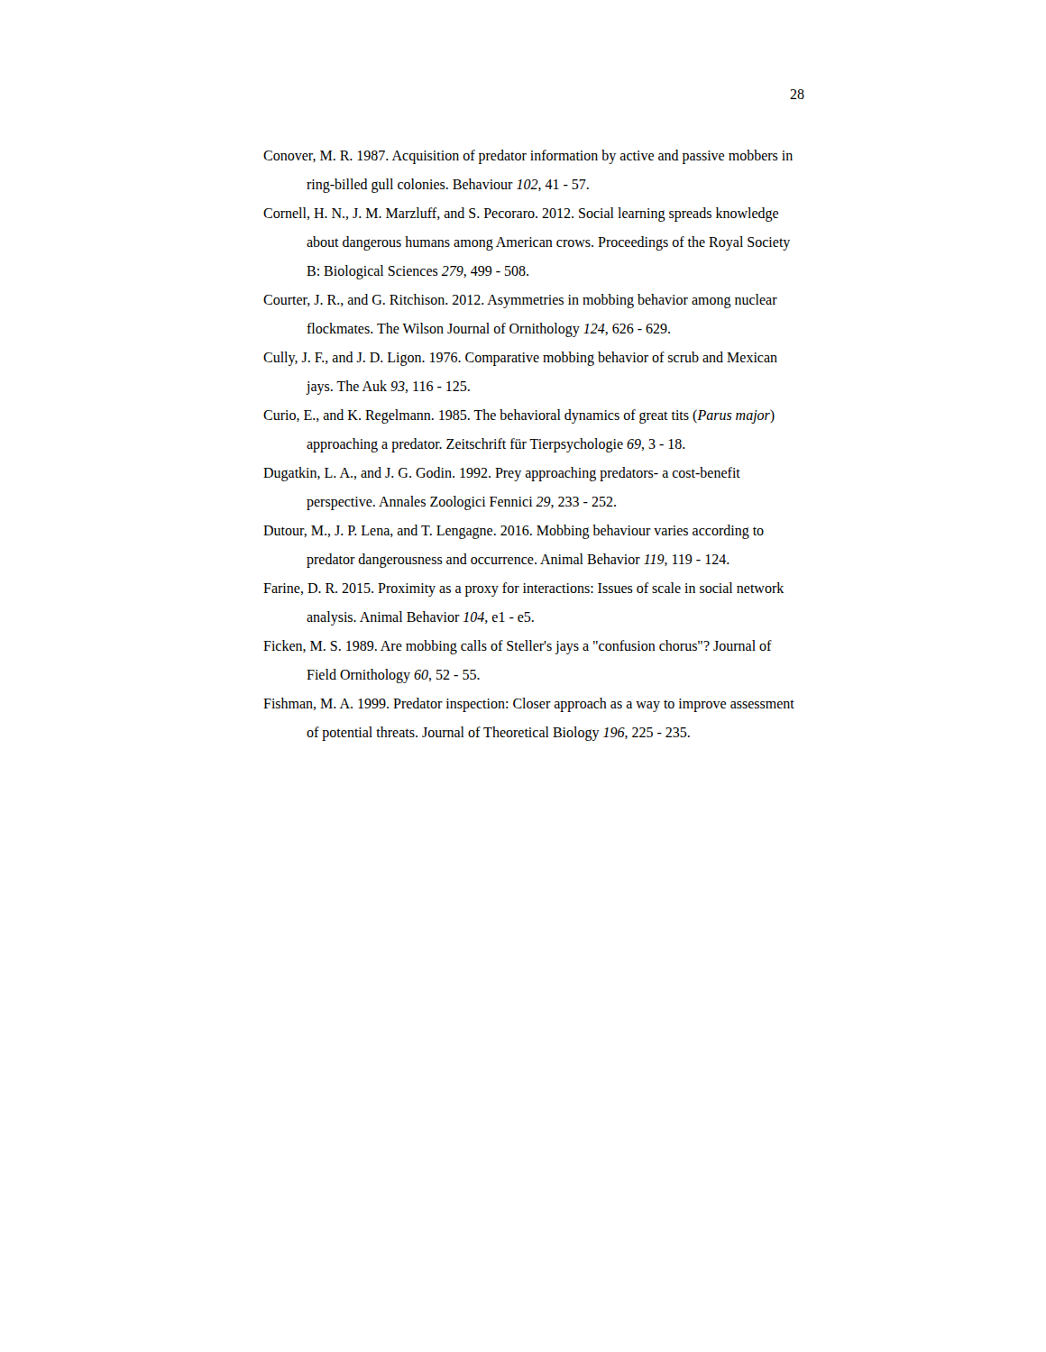28
Conover, M. R. 1987. Acquisition of predator information by active and passive mobbers in ring-billed gull colonies. Behaviour 102, 41 - 57.
Cornell, H. N., J. M. Marzluff, and S. Pecoraro. 2012. Social learning spreads knowledge about dangerous humans among American crows. Proceedings of the Royal Society B: Biological Sciences 279, 499 - 508.
Courter, J. R., and G. Ritchison. 2012. Asymmetries in mobbing behavior among nuclear flockmates. The Wilson Journal of Ornithology 124, 626 - 629.
Cully, J. F., and J. D. Ligon. 1976. Comparative mobbing behavior of scrub and Mexican jays. The Auk 93, 116 - 125.
Curio, E., and K. Regelmann. 1985. The behavioral dynamics of great tits (Parus major) approaching a predator. Zeitschrift für Tierpsychologie 69, 3 - 18.
Dugatkin, L. A., and J. G. Godin. 1992. Prey approaching predators- a cost-benefit perspective. Annales Zoologici Fennici 29, 233 - 252.
Dutour, M., J. P. Lena, and T. Lengagne. 2016. Mobbing behaviour varies according to predator dangerousness and occurrence. Animal Behavior 119, 119 - 124.
Farine, D. R. 2015. Proximity as a proxy for interactions: Issues of scale in social network analysis. Animal Behavior 104, e1 - e5.
Ficken, M. S. 1989. Are mobbing calls of Steller's jays a "confusion chorus"? Journal of Field Ornithology 60, 52 - 55.
Fishman, M. A. 1999. Predator inspection: Closer approach as a way to improve assessment of potential threats. Journal of Theoretical Biology 196, 225 - 235.